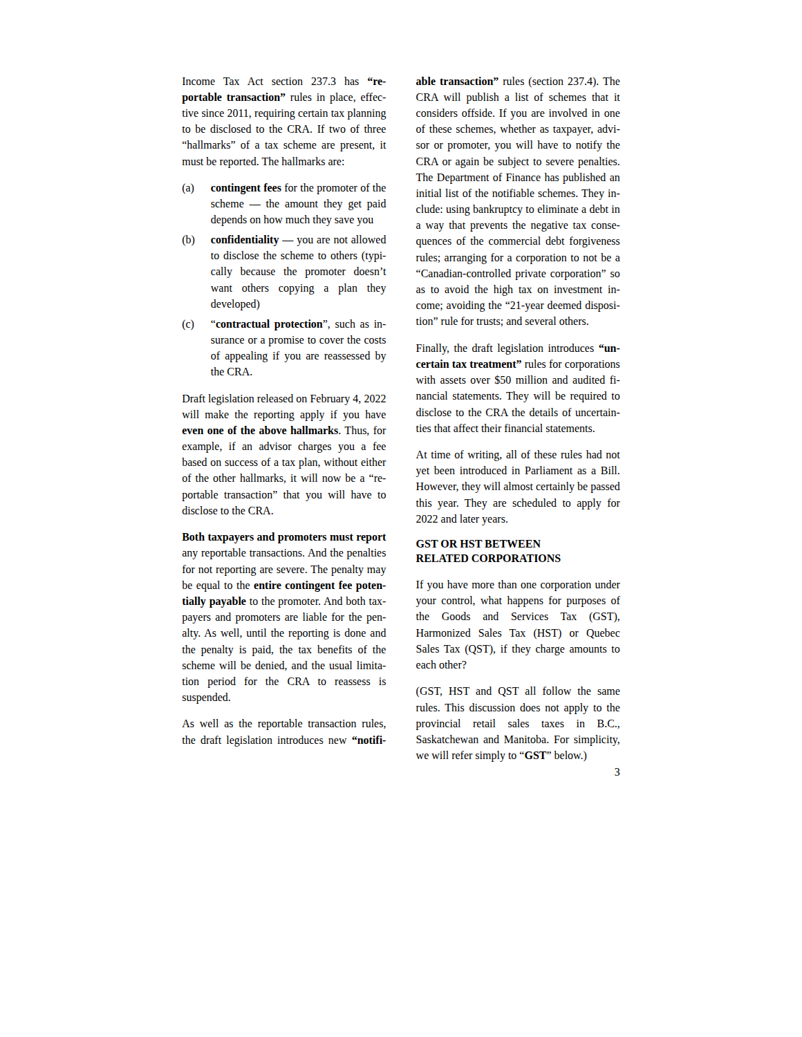Income Tax Act section 237.3 has “reportable transaction” rules in place, effective since 2011, requiring certain tax planning to be disclosed to the CRA. If two of three “hallmarks” of a tax scheme are present, it must be reported. The hallmarks are:
(a) contingent fees for the promoter of the scheme — the amount they get paid depends on how much they save you
(b) confidentiality — you are not allowed to disclose the scheme to others (typically because the promoter doesn’t want others copying a plan they developed)
(c)“contractual protection”, such as insurance or a promise to cover the costs of appealing if you are reassessed by the CRA.
Draft legislation released on February 4, 2022 will make the reporting apply if you have even one of the above hallmarks. Thus, for example, if an advisor charges you a fee based on success of a tax plan, without either of the other hallmarks, it will now be a “reportable transaction” that you will have to disclose to the CRA.
Both taxpayers and promoters must report any reportable transactions. And the penalties for not reporting are severe. The penalty may be equal to the entire contingent fee potentially payable to the promoter. And both taxpayers and promoters are liable for the penalty. As well, until the reporting is done and the penalty is paid, the tax benefits of the scheme will be denied, and the usual limitation period for the CRA to reassess is suspended.
As well as the reportable transaction rules, the draft legislation introduces new “notifiable transaction” rules (section 237.4). The CRA will publish a list of schemes that it considers offside. If you are involved in one of these schemes, whether as taxpayer, advisor or promoter, you will have to notify the CRA or again be subject to severe penalties. The Department of Finance has published an initial list of the notifiable schemes. They include: using bankruptcy to eliminate a debt in a way that prevents the negative tax consequences of the commercial debt forgiveness rules; arranging for a corporation to not be a “Canadian-controlled private corporation” so as to avoid the high tax on investment income; avoiding the “21-year deemed disposition” rule for trusts; and several others.
Finally, the draft legislation introduces “uncertain tax treatment” rules for corporations with assets over $50 million and audited financial statements. They will be required to disclose to the CRA the details of uncertainties that affect their financial statements.
At time of writing, all of these rules had not yet been introduced in Parliament as a Bill. However, they will almost certainly be passed this year. They are scheduled to apply for 2022 and later years.
GST OR HST BETWEEN
RELATED CORPORATIONS
If you have more than one corporation under your control, what happens for purposes of the Goods and Services Tax (GST), Harmonized Sales Tax (HST) or Quebec Sales Tax (QST), if they charge amounts to each other?
(GST, HST and QST all follow the same rules. This discussion does not apply to the provincial retail sales taxes in B.C., Saskatchewan and Manitoba. For simplicity, we will refer simply to “GST” below.)
3